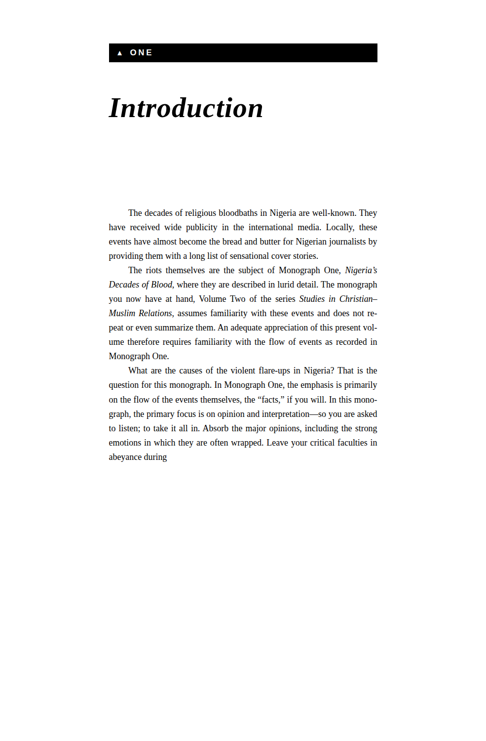▲One
Introduction
The decades of religious bloodbaths in Nigeria are well-known. They have received wide publicity in the international media. Locally, these events have almost become the bread and butter for Nigerian journalists by providing them with a long list of sensational cover stories.
The riots themselves are the subject of Monograph One, Nigeria’s Decades of Blood, where they are described in lurid detail. The monograph you now have at hand, Volume Two of the series Studies in Christian–Muslim Relations, assumes familiarity with these events and does not repeat or even summarize them. An adequate appreciation of this present volume therefore requires familiarity with the flow of events as recorded in Monograph One.
What are the causes of the violent flare-ups in Nigeria? That is the question for this monograph. In Monograph One, the emphasis is primarily on the flow of the events themselves, the “facts,” if you will. In this monograph, the primary focus is on opinion and interpretation—so you are asked to listen; to take it all in. Absorb the major opinions, including the strong emotions in which they are often wrapped. Leave your critical faculties in abeyance during